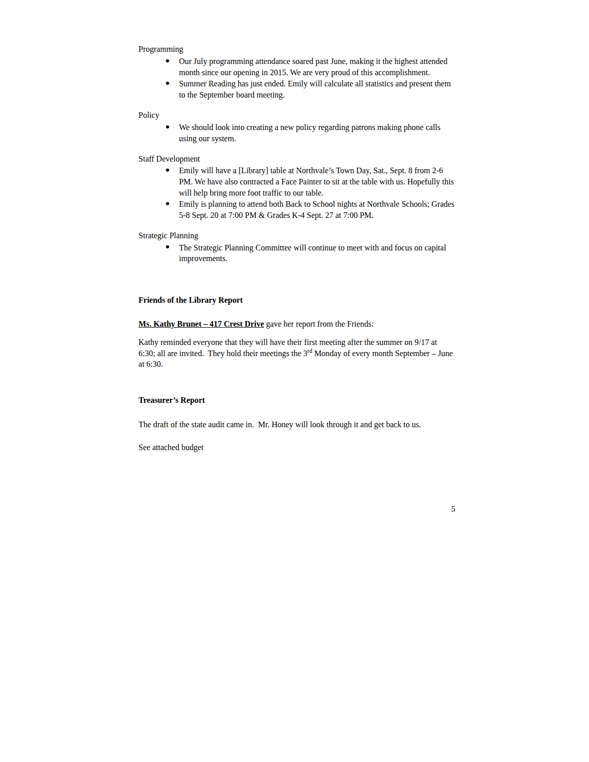Programming
Our July programming attendance soared past June, making it the highest attended month since our opening in 2015. We are very proud of this accomplishment.
Summer Reading has just ended. Emily will calculate all statistics and present them to the September board meeting.
Policy
We should look into creating a new policy regarding patrons making phone calls using our system.
Staff Development
Emily will have a [Library] table at Northvale’s Town Day, Sat., Sept. 8 from 2-6 PM. We have also contracted a Face Painter to sit at the table with us. Hopefully this will help bring more foot traffic to our table.
Emily is planning to attend both Back to School nights at Northvale Schools; Grades 5-8 Sept. 20 at 7:00 PM & Grades K-4 Sept. 27 at 7:00 PM.
Strategic Planning
The Strategic Planning Committee will continue to meet with and focus on capital improvements.
Friends of the Library Report
Ms. Kathy Brunet – 417 Crest Drive gave her report from the Friends:
Kathy reminded everyone that they will have their first meeting after the summer on 9/17 at 6:30; all are invited. They hold their meetings the 3rd Monday of every month September – June at 6:30.
Treasurer’s Report
The draft of the state audit came in. Mr. Honey will look through it and get back to us.
See attached budget
5